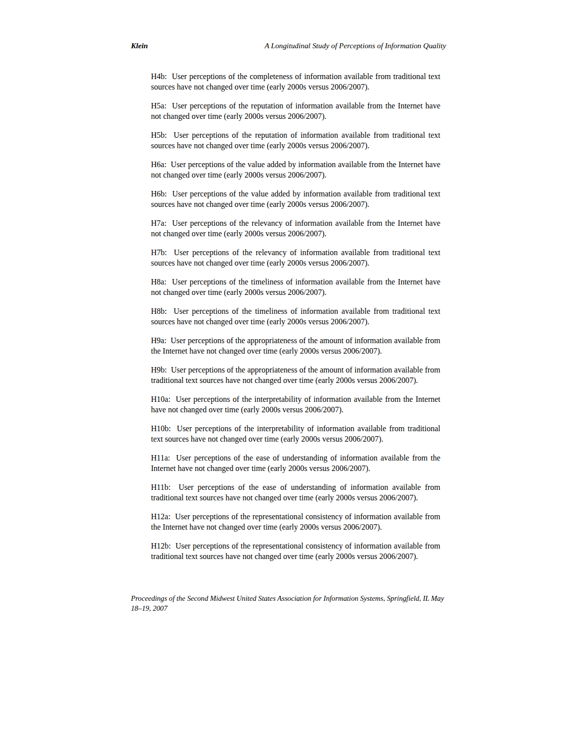Klein A Longitudinal Study of Perceptions of Information Quality
H4b: User perceptions of the completeness of information available from traditional text sources have not changed over time (early 2000s versus 2006/2007).
H5a: User perceptions of the reputation of information available from the Internet have not changed over time (early 2000s versus 2006/2007).
H5b: User perceptions of the reputation of information available from traditional text sources have not changed over time (early 2000s versus 2006/2007).
H6a: User perceptions of the value added by information available from the Internet have not changed over time (early 2000s versus 2006/2007).
H6b: User perceptions of the value added by information available from traditional text sources have not changed over time (early 2000s versus 2006/2007).
H7a: User perceptions of the relevancy of information available from the Internet have not changed over time (early 2000s versus 2006/2007).
H7b: User perceptions of the relevancy of information available from traditional text sources have not changed over time (early 2000s versus 2006/2007).
H8a: User perceptions of the timeliness of information available from the Internet have not changed over time (early 2000s versus 2006/2007).
H8b: User perceptions of the timeliness of information available from traditional text sources have not changed over time (early 2000s versus 2006/2007).
H9a: User perceptions of the appropriateness of the amount of information available from the Internet have not changed over time (early 2000s versus 2006/2007).
H9b: User perceptions of the appropriateness of the amount of information available from traditional text sources have not changed over time (early 2000s versus 2006/2007).
H10a: User perceptions of the interpretability of information available from the Internet have not changed over time (early 2000s versus 2006/2007).
H10b: User perceptions of the interpretability of information available from traditional text sources have not changed over time (early 2000s versus 2006/2007).
H11a: User perceptions of the ease of understanding of information available from the Internet have not changed over time (early 2000s versus 2006/2007).
H11b: User perceptions of the ease of understanding of information available from traditional text sources have not changed over time (early 2000s versus 2006/2007).
H12a: User perceptions of the representational consistency of information available from the Internet have not changed over time (early 2000s versus 2006/2007).
H12b: User perceptions of the representational consistency of information available from traditional text sources have not changed over time (early 2000s versus 2006/2007).
Proceedings of the Second Midwest United States Association for Information Systems, Springfield, IL May 18–19, 2007